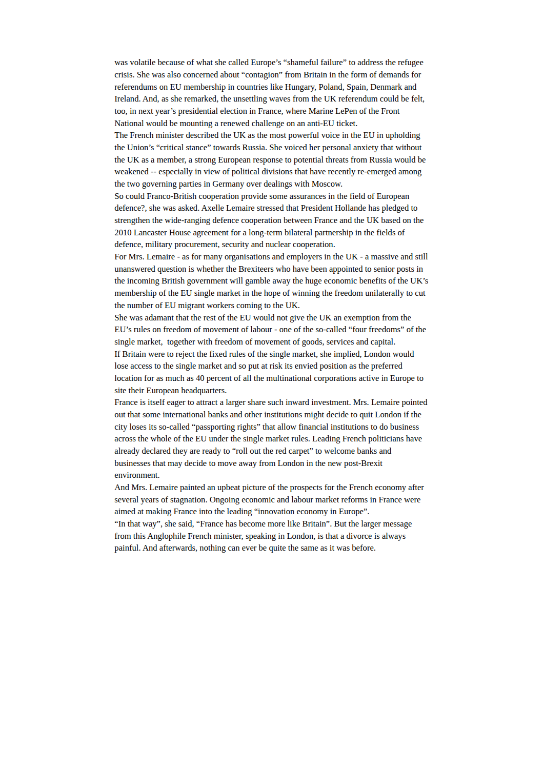was volatile because of what she called Europe’s “shameful failure” to address the refugee crisis. She was also concerned about “contagion” from Britain in the form of demands for referendums on EU membership in countries like Hungary, Poland, Spain, Denmark and Ireland. And, as she remarked, the unsettling waves from the UK referendum could be felt, too, in next year’s presidential election in France, where Marine LePen of the Front National would be mounting a renewed challenge on an anti-EU ticket.
The French minister described the UK as the most powerful voice in the EU in upholding the Union’s “critical stance” towards Russia. She voiced her personal anxiety that without the UK as a member, a strong European response to potential threats from Russia would be weakened -- especially in view of political divisions that have recently re-emerged among the two governing parties in Germany over dealings with Moscow.
So could Franco-British cooperation provide some assurances in the field of European defence?, she was asked. Axelle Lemaire stressed that President Hollande has pledged to strengthen the wide-ranging defence cooperation between France and the UK based on the 2010 Lancaster House agreement for a long-term bilateral partnership in the fields of defence, military procurement, security and nuclear cooperation.
For Mrs. Lemaire - as for many organisations and employers in the UK - a massive and still unanswered question is whether the Brexiteers who have been appointed to senior posts in the incoming British government will gamble away the huge economic benefits of the UK’s membership of the EU single market in the hope of winning the freedom unilaterally to cut the number of EU migrant workers coming to the UK.
She was adamant that the rest of the EU would not give the UK an exemption from the EU’s rules on freedom of movement of labour - one of the so-called “four freedoms” of the single market, together with freedom of movement of goods, services and capital.
If Britain were to reject the fixed rules of the single market, she implied, London would lose access to the single market and so put at risk its envied position as the preferred location for as much as 40 percent of all the multinational corporations active in Europe to site their European headquarters.
France is itself eager to attract a larger share such inward investment. Mrs. Lemaire pointed out that some international banks and other institutions might decide to quit London if the city loses its so-called “passporting rights” that allow financial institutions to do business across the whole of the EU under the single market rules. Leading French politicians have already declared they are ready to “roll out the red carpet” to welcome banks and businesses that may decide to move away from London in the new post-Brexit environment.
And Mrs. Lemaire painted an upbeat picture of the prospects for the French economy after several years of stagnation. Ongoing economic and labour market reforms in France were aimed at making France into the leading “innovation economy in Europe”.
“In that way”, she said, “France has become more like Britain”. But the larger message from this Anglophile French minister, speaking in London, is that a divorce is always painful. And afterwards, nothing can ever be quite the same as it was before.